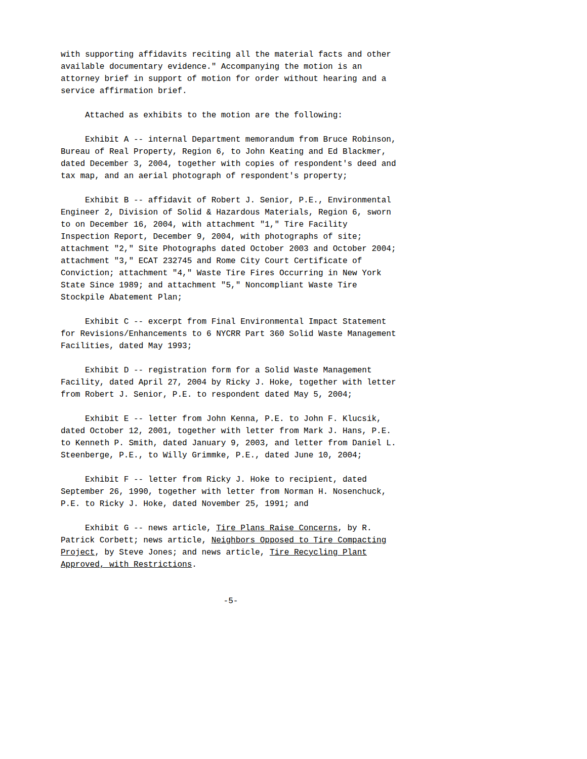with supporting affidavits reciting all the material facts and other available documentary evidence." Accompanying the motion is an attorney brief in support of motion for order without hearing and a service affirmation brief.
Attached as exhibits to the motion are the following:
Exhibit A -- internal Department memorandum from Bruce Robinson, Bureau of Real Property, Region 6, to John Keating and Ed Blackmer, dated December 3, 2004, together with copies of respondent's deed and tax map, and an aerial photograph of respondent's property;
Exhibit B -- affidavit of Robert J. Senior, P.E., Environmental Engineer 2, Division of Solid & Hazardous Materials, Region 6, sworn to on December 16, 2004, with attachment "1," Tire Facility Inspection Report, December 9, 2004, with photographs of site; attachment "2," Site Photographs dated October 2003 and October 2004; attachment "3," ECAT 232745 and Rome City Court Certificate of Conviction; attachment "4," Waste Tire Fires Occurring in New York State Since 1989; and attachment "5," Noncompliant Waste Tire Stockpile Abatement Plan;
Exhibit C -- excerpt from Final Environmental Impact Statement for Revisions/Enhancements to 6 NYCRR Part 360 Solid Waste Management Facilities, dated May 1993;
Exhibit D -- registration form for a Solid Waste Management Facility, dated April 27, 2004 by Ricky J. Hoke, together with letter from Robert J. Senior, P.E. to respondent dated May 5, 2004;
Exhibit E -- letter from John Kenna, P.E. to John F. Klucsik, dated October 12, 2001, together with letter from Mark J. Hans, P.E. to Kenneth P. Smith, dated January 9, 2003, and letter from Daniel L. Steenberge, P.E., to Willy Grimmke, P.E., dated June 10, 2004;
Exhibit F -- letter from Ricky J. Hoke to recipient, dated September 26, 1990, together with letter from Norman H. Nosenchuck, P.E. to Ricky J. Hoke, dated November 25, 1991; and
Exhibit G -- news article, Tire Plans Raise Concerns, by R. Patrick Corbett; news article, Neighbors Opposed to Tire Compacting Project, by Steve Jones; and news article, Tire Recycling Plant Approved, with Restrictions.
-5-